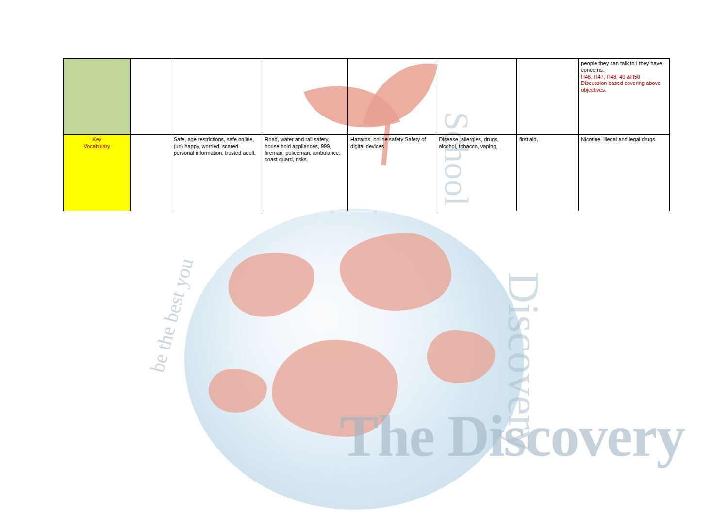The Discovery
School
Discovery
be the best you
| | | | | | | | people they can talk to I they have concerns. H46, H47, H48, 49 &H50 Discussion based covering above objectives. |
| Key Vocabulary | | Safe, age restrictions, safe online, (un) happy, worried, scared personal information, trusted adult. | Road, water and rail safety, house hold appliances, 999, fireman, policeman, ambulance, coast guard, risks. | Hazards, online safety Safety of digital devices | Disease, allergies, drugs, alcohol, tobacco, vaping, | first aid, | Nicotine, illegal and legal drugs. |